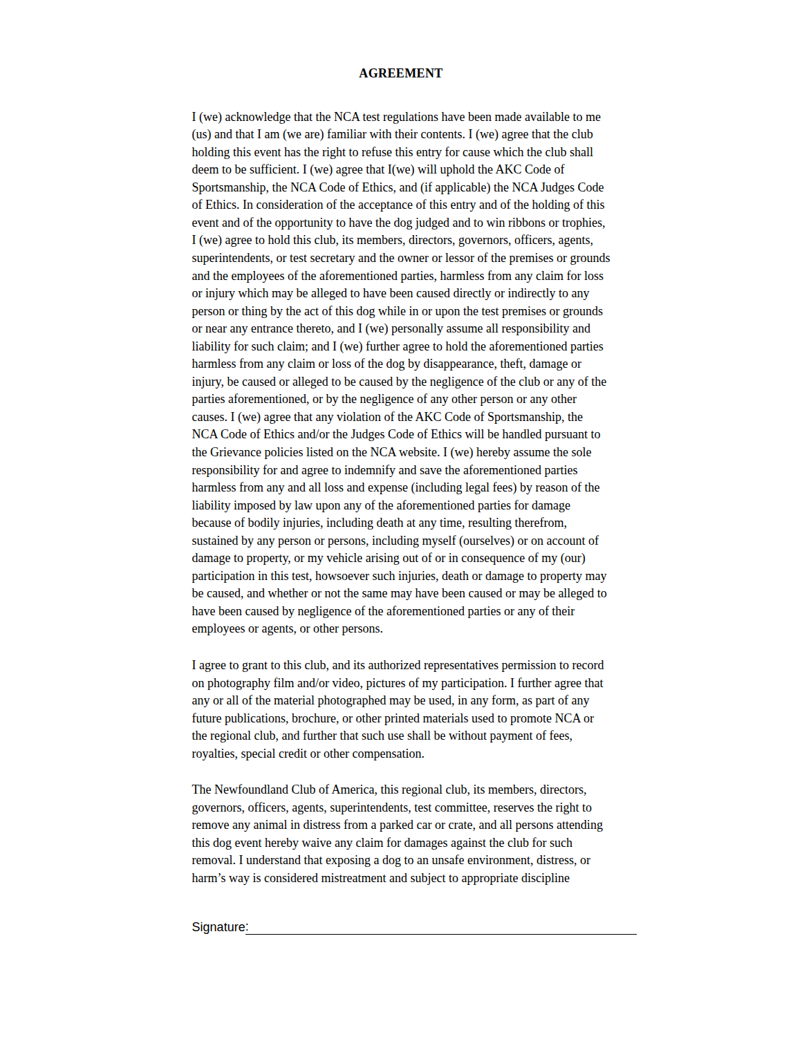AGREEMENT
I (we) acknowledge that the NCA test regulations have been made available to me (us) and that I am (we are) familiar with their contents. I (we) agree that the club holding this event has the right to refuse this entry for cause which the club shall deem to be sufficient. I (we) agree that I(we) will uphold the AKC Code of Sportsmanship, the NCA Code of Ethics, and (if applicable) the NCA Judges Code of Ethics. In consideration of the acceptance of this entry and of the holding of this event and of the opportunity to have the dog judged and to win ribbons or trophies, I (we) agree to hold this club, its members, directors, governors, officers, agents, superintendents, or test secretary and the owner or lessor of the premises or grounds and the employees of the aforementioned parties, harmless from any claim for loss or injury which may be alleged to have been caused directly or indirectly to any person or thing by the act of this dog while in or upon the test premises or grounds or near any entrance thereto, and I (we) personally assume all responsibility and liability for such claim; and I (we) further agree to hold the aforementioned parties harmless from any claim or loss of the dog by disappearance, theft, damage or injury, be caused or alleged to be caused by the negligence of the club or any of the parties aforementioned, or by the negligence of any other person or any other causes. I (we) agree that any violation of the AKC Code of Sportsmanship, the NCA Code of Ethics and/or the Judges Code of Ethics will be handled pursuant to the Grievance policies listed on the NCA website. I (we) hereby assume the sole responsibility for and agree to indemnify and save the aforementioned parties harmless from any and all loss and expense (including legal fees) by reason of the liability imposed by law upon any of the aforementioned parties for damage because of bodily injuries, including death at any time, resulting therefrom, sustained by any person or persons, including myself (ourselves) or on account of damage to property, or my vehicle arising out of or in consequence of my (our) participation in this test, howsoever such injuries, death or damage to property may be caused, and whether or not the same may have been caused or may be alleged to have been caused by negligence of the aforementioned parties or any of their employees or agents, or other persons.
I agree to grant to this club, and its authorized representatives permission to record on photography film and/or video, pictures of my participation. I further agree that any or all of the material photographed may be used, in any form, as part of any future publications, brochure, or other printed materials used to promote NCA or the regional club, and further that such use shall be without payment of fees, royalties, special credit or other compensation.
The Newfoundland Club of America, this regional club, its members, directors, governors, officers, agents, superintendents, test committee, reserves the right to remove any animal in distress from a parked car or crate, and all persons attending this dog event hereby waive any claim for damages against the club for such removal. I understand that exposing a dog to an unsafe environment, distress, or harm’s way is considered mistreatment and subject to appropriate discipline
Signature: